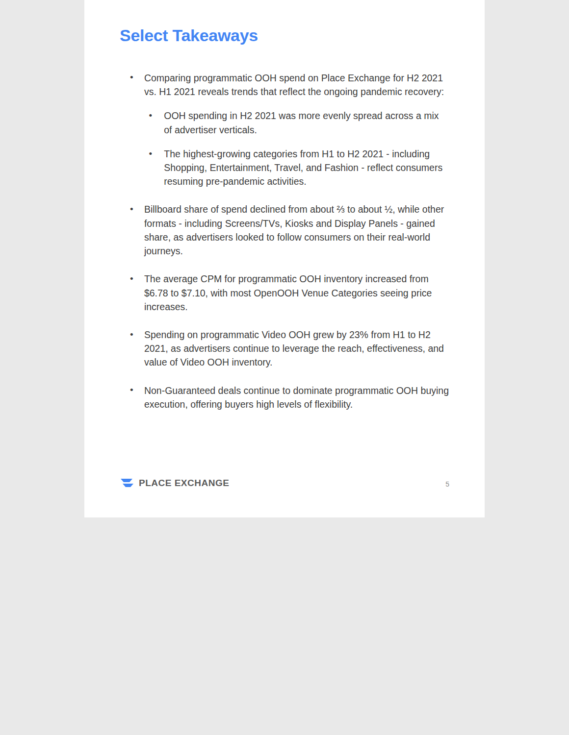Select Takeaways
Comparing programmatic OOH spend on Place Exchange for H2 2021 vs. H1 2021 reveals trends that reflect the ongoing pandemic recovery:
OOH spending in H2 2021 was more evenly spread across a mix of advertiser verticals.
The highest-growing categories from H1 to H2 2021 - including Shopping, Entertainment, Travel, and Fashion - reflect consumers resuming pre-pandemic activities.
Billboard share of spend declined from about ⅔ to about ½, while other formats - including Screens/TVs, Kiosks and Display Panels - gained share, as advertisers looked to follow consumers on their real-world journeys.
The average CPM for programmatic OOH inventory increased from $6.78 to $7.10, with most OpenOOH Venue Categories seeing price increases.
Spending on programmatic Video OOH grew by 23% from H1 to H2 2021, as advertisers continue to leverage the reach, effectiveness, and value of Video OOH inventory.
Non-Guaranteed deals continue to dominate programmatic OOH buying execution, offering buyers high levels of flexibility.
Place Exchange
5